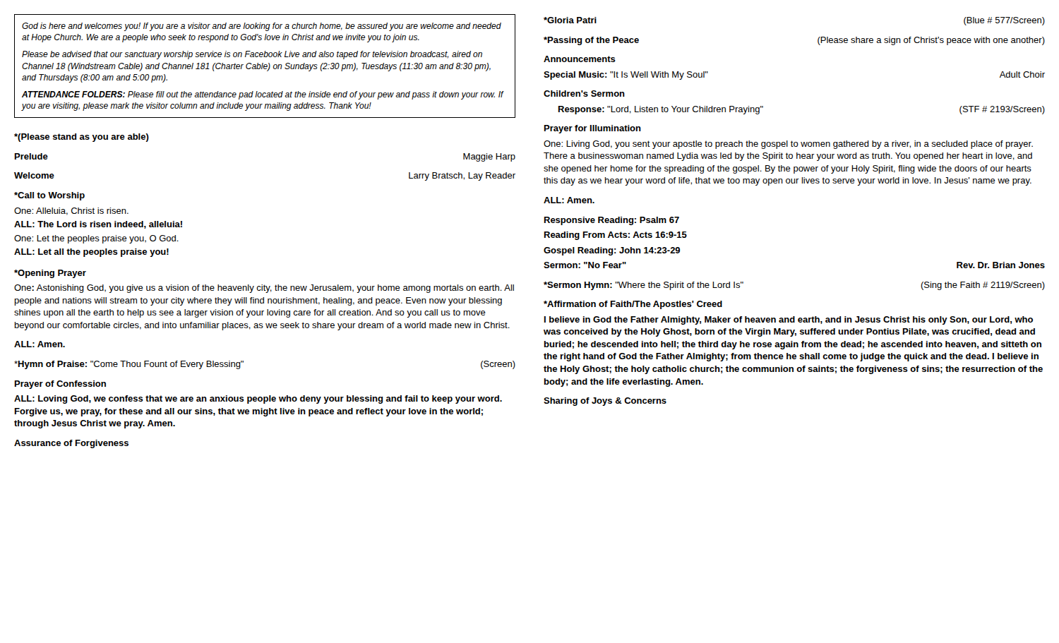God is here and welcomes you! If you are a visitor and are looking for a church home, be assured you are welcome and needed at Hope Church. We are a people who seek to respond to God's love in Christ and we invite you to join us.
Please be advised that our sanctuary worship service is on Facebook Live and also taped for television broadcast, aired on Channel 18 (Windstream Cable) and Channel 181 (Charter Cable) on Sundays (2:30 pm), Tuesdays (11:30 am and 8:30 pm), and Thursdays (8:00 am and 5:00 pm).
ATTENDANCE FOLDERS: Please fill out the attendance pad located at the inside end of your pew and pass it down your row. If you are visiting, please mark the visitor column and include your mailing address. Thank You!
*(Please stand as you are able)
Prelude Maggie Harp
Welcome Larry Bratsch, Lay Reader
*Call to Worship
One: Alleluia, Christ is risen.
ALL: The Lord is risen indeed, alleluia!
One: Let the peoples praise you, O God.
ALL: Let all the peoples praise you!
*Opening Prayer
One: Astonishing God, you give us a vision of the heavenly city, the new Jerusalem, your home among mortals on earth. All people and nations will stream to your city where they will find nourishment, healing, and peace. Even now your blessing shines upon all the earth to help us see a larger vision of your loving care for all creation. And so you call us to move beyond our comfortable circles, and into unfamiliar places, as we seek to share your dream of a world made new in Christ.
ALL: Amen.
*Hymn of Praise: "Come Thou Fount of Every Blessing" (Screen)
Prayer of Confession
ALL: Loving God, we confess that we are an anxious people who deny your blessing and fail to keep your word. Forgive us, we pray, for these and all our sins, that we might live in peace and reflect your love in the world; through Jesus Christ we pray. Amen.
Assurance of Forgiveness
*Gloria Patri (Blue # 577/Screen)
*Passing of the Peace (Please share a sign of Christ's peace with one another)
Announcements
Special Music: "It Is Well With My Soul" Adult Choir
Children's Sermon
Response: "Lord, Listen to Your Children Praying" (STF # 2193/Screen)
Prayer for Illumination
One: Living God, you sent your apostle to preach the gospel to women gathered by a river, in a secluded place of prayer. There a businesswoman named Lydia was led by the Spirit to hear your word as truth. You opened her heart in love, and she opened her home for the spreading of the gospel. By the power of your Holy Spirit, fling wide the doors of our hearts this day as we hear your word of life, that we too may open our lives to serve your world in love. In Jesus' name we pray.
ALL: Amen.
Responsive Reading: Psalm 67
Reading From Acts: Acts 16:9-15
Gospel Reading: John 14:23-29
Sermon: "No Fear" Rev. Dr. Brian Jones
*Sermon Hymn: "Where the Spirit of the Lord Is" (Sing the Faith # 2119/Screen)
*Affirmation of Faith/The Apostles' Creed
I believe in God the Father Almighty, Maker of heaven and earth, and in Jesus Christ his only Son, our Lord, who was conceived by the Holy Ghost, born of the Virgin Mary, suffered under Pontius Pilate, was crucified, dead and buried; he descended into hell; the third day he rose again from the dead; he ascended into heaven, and sitteth on the right hand of God the Father Almighty; from thence he shall come to judge the quick and the dead. I believe in the Holy Ghost; the holy catholic church; the communion of saints; the forgiveness of sins; the resurrection of the body; and the life everlasting. Amen.
Sharing of Joys & Concerns